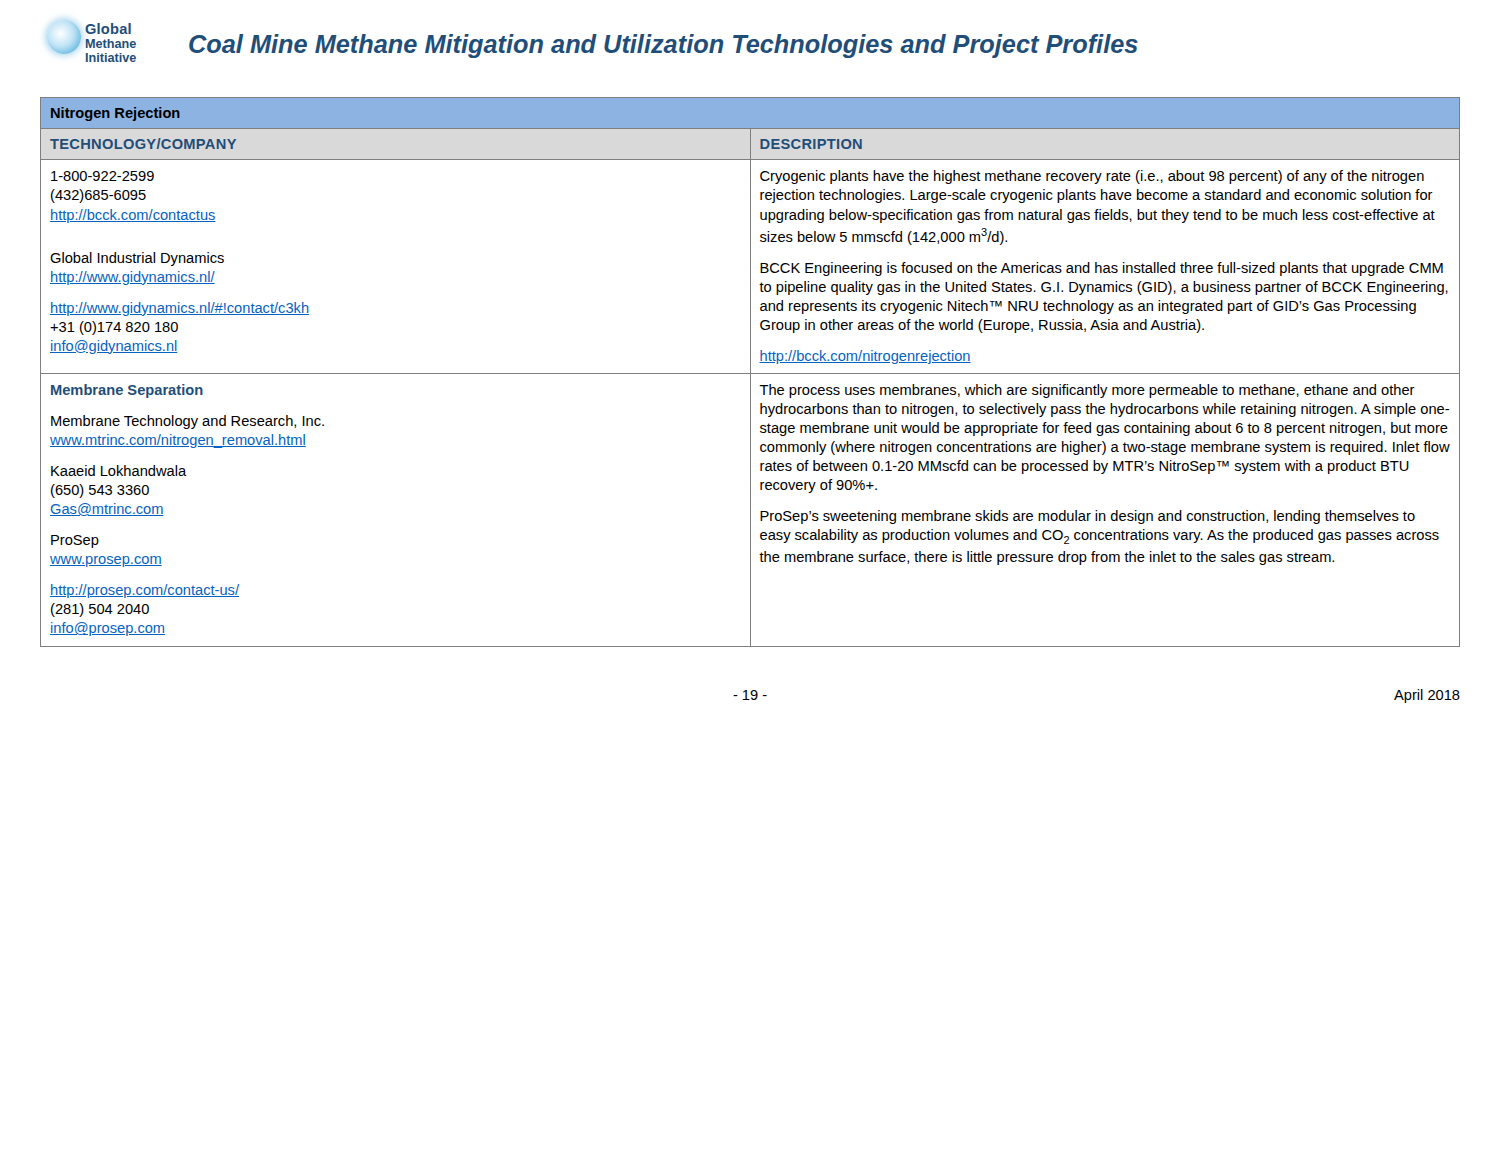Global Methane Initiative
Coal Mine Methane Mitigation and Utilization Technologies and Project Profiles
| Nitrogen Rejection |
| --- |
| TECHNOLOGY/COMPANY | DESCRIPTION |
| 1-800-922-2599 (432)685-6095 http://bcck.com/contactus Global Industrial Dynamics http://www.gidynamics.nl/ http://www.gidynamics.nl/#!contact/c3kh +31 (0)174 820 180 info@gidynamics.nl | Cryogenic plants have the highest methane recovery rate (i.e., about 98 percent) of any of the nitrogen rejection technologies. Large-scale cryogenic plants have become a standard and economic solution for upgrading below-specification gas from natural gas fields, but they tend to be much less cost-effective at sizes below 5 mmscfd (142,000 m 3 /d). BCCK Engineering is focused on the Americas and has installed three full-sized plants that upgrade CMM to pipeline quality gas in the United States. G.I. Dynamics (GID), a business partner of BCCK Engineering, and represents its cryogenic Nitech™ NRU technology as an integrated part of GID’s Gas Processing Group in other areas of the world (Europe, Russia, Asia and Austria). http://bcck.com/nitrogenrejection |
| Membrane Separation Membrane Technology and Research, Inc. www.mtrinc.com/nitrogen_removal.html Kaaeid Lokhandwala (650) 543 3360 Gas@mtrinc.com ProSep www.prosep.com http://prosep.com/contact-us/ (281) 504 2040 info@prosep.com | The process uses membranes, which are significantly more permeable to methane, ethane and other hydrocarbons than to nitrogen, to selectively pass the hydrocarbons while retaining nitrogen. A simple one-stage membrane unit would be appropriate for feed gas containing about 6 to 8 percent nitrogen, but more commonly (where nitrogen concentrations are higher) a two-stage membrane system is required. Inlet flow rates of between 0.1-20 MMscfd can be processed by MTR’s NitroSep™ system with a product BTU recovery of 90%+. ProSep’s sweetening membrane skids are modular in design and construction, lending themselves to easy scalability as production volumes and CO 2 concentrations vary. As the produced gas passes across the membrane surface, there is little pressure drop from the inlet to the sales gas stream. |
- 19 -
April 2018